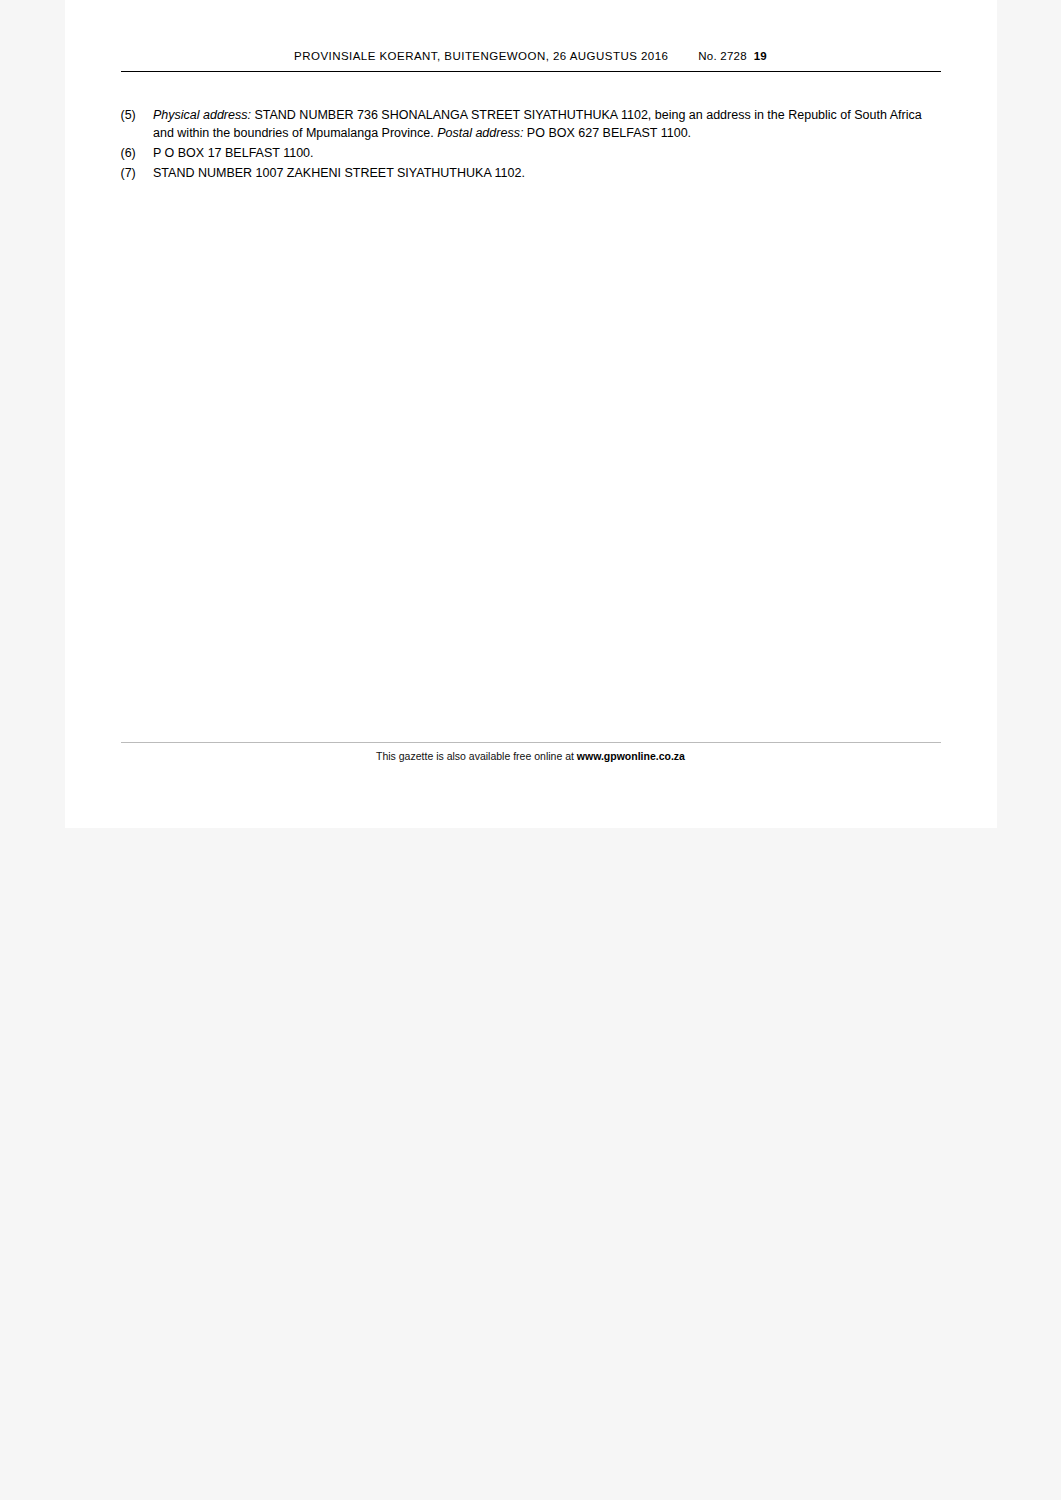PROVINSIALE KOERANT, BUITENGEWOON, 26 AUGUSTUS 2016 No. 2728 19
(5)
Physical address: STAND NUMBER 736 SHONALANGA STREET SIYATHUTHUKA 1102, being an address in the Republic of South Africa and within the boundries of Mpumalanga Province. Postal address: PO BOX 627 BELFAST 1100.
(6)
P O BOX 17 BELFAST 1100.
(7)
STAND NUMBER 1007 ZAKHENI STREET SIYATHUTHUKA 1102.
This gazette is also available free online at www.gpwonline.co.za